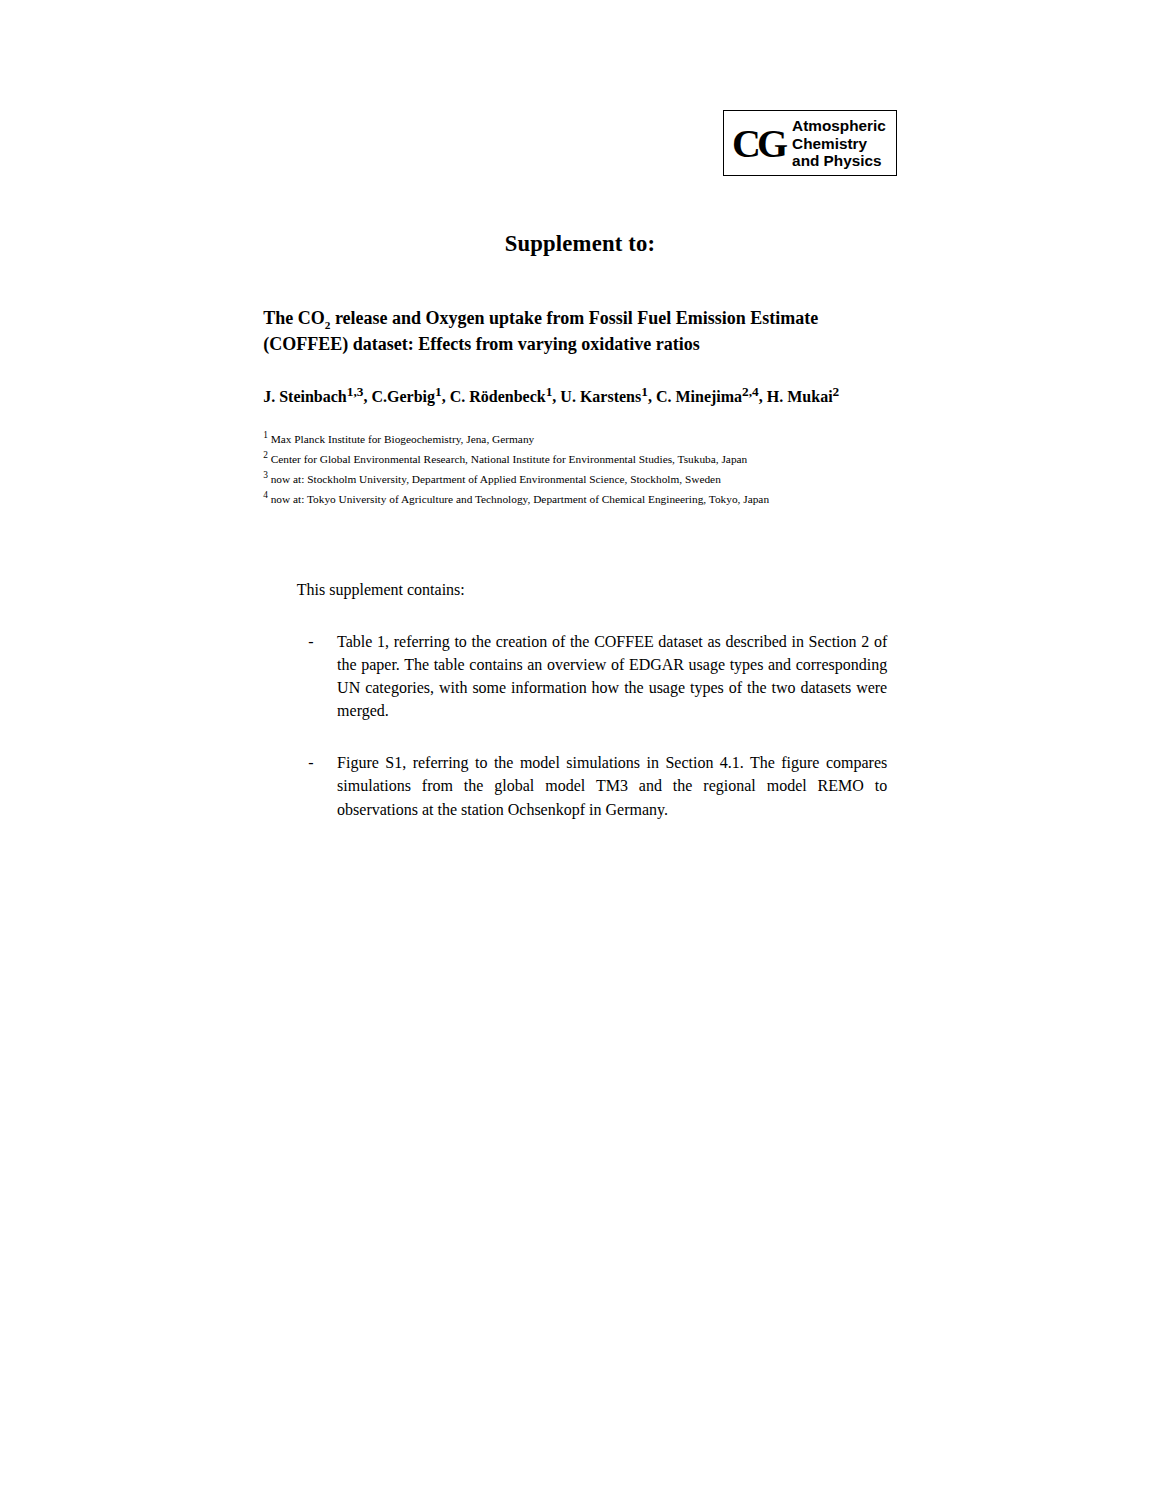CG Atmospheric
Chemistry
and Physics
Supplement to:
The CO2 release and Oxygen uptake from Fossil Fuel Emission Estimate (COFFEE) dataset: Effects from varying oxidative ratios
J. Steinbach1,3, C.Gerbig1, C. Rödenbeck1, U. Karstens1, C. Minejima2,4, H. Mukai2
1 Max Planck Institute for Biogeochemistry, Jena, Germany
2 Center for Global Environmental Research, National Institute for Environmental Studies, Tsukuba, Japan
3 now at: Stockholm University, Department of Applied Environmental Science, Stockholm, Sweden
4 now at: Tokyo University of Agriculture and Technology, Department of Chemical Engineering, Tokyo, Japan
This supplement contains:
Table 1, referring to the creation of the COFFEE dataset as described in Section 2 of the paper. The table contains an overview of EDGAR usage types and corresponding UN categories, with some information how the usage types of the two datasets were merged.
Figure S1, referring to the model simulations in Section 4.1. The figure compares simulations from the global model TM3 and the regional model REMO to observations at the station Ochsenkopf in Germany.